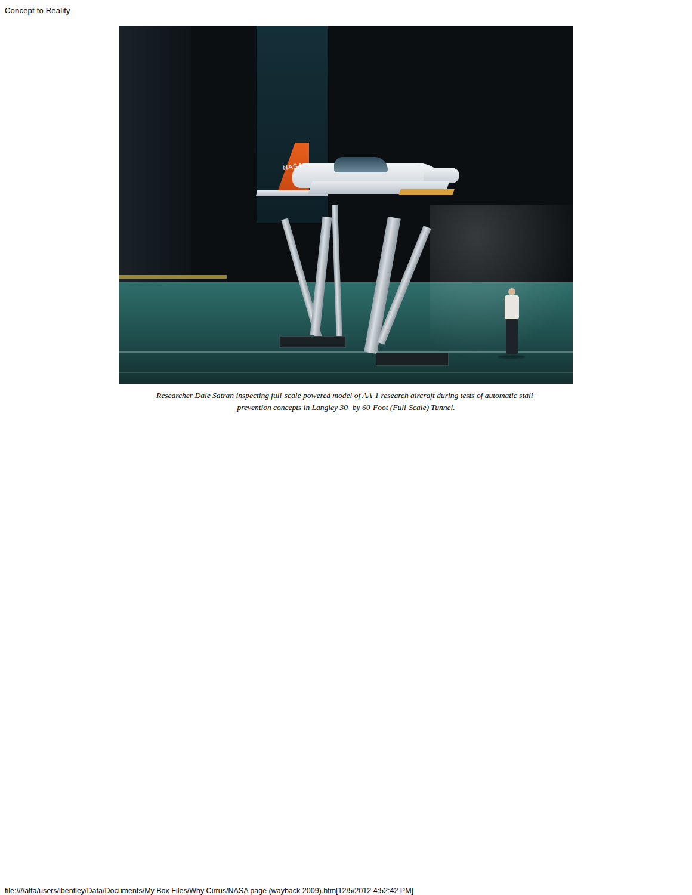Concept to Reality
NASA
Researcher Dale Satran inspecting full-scale powered model of AA-1 research aircraft during tests of automatic stall-prevention concepts in Langley 30- by 60-Foot (Full-Scale) Tunnel.
file:////alfa/users/ibentley/Data/Documents/My Box Files/Why Cirrus/NASA page (wayback 2009).htm[12/5/2012 4:52:42 PM]